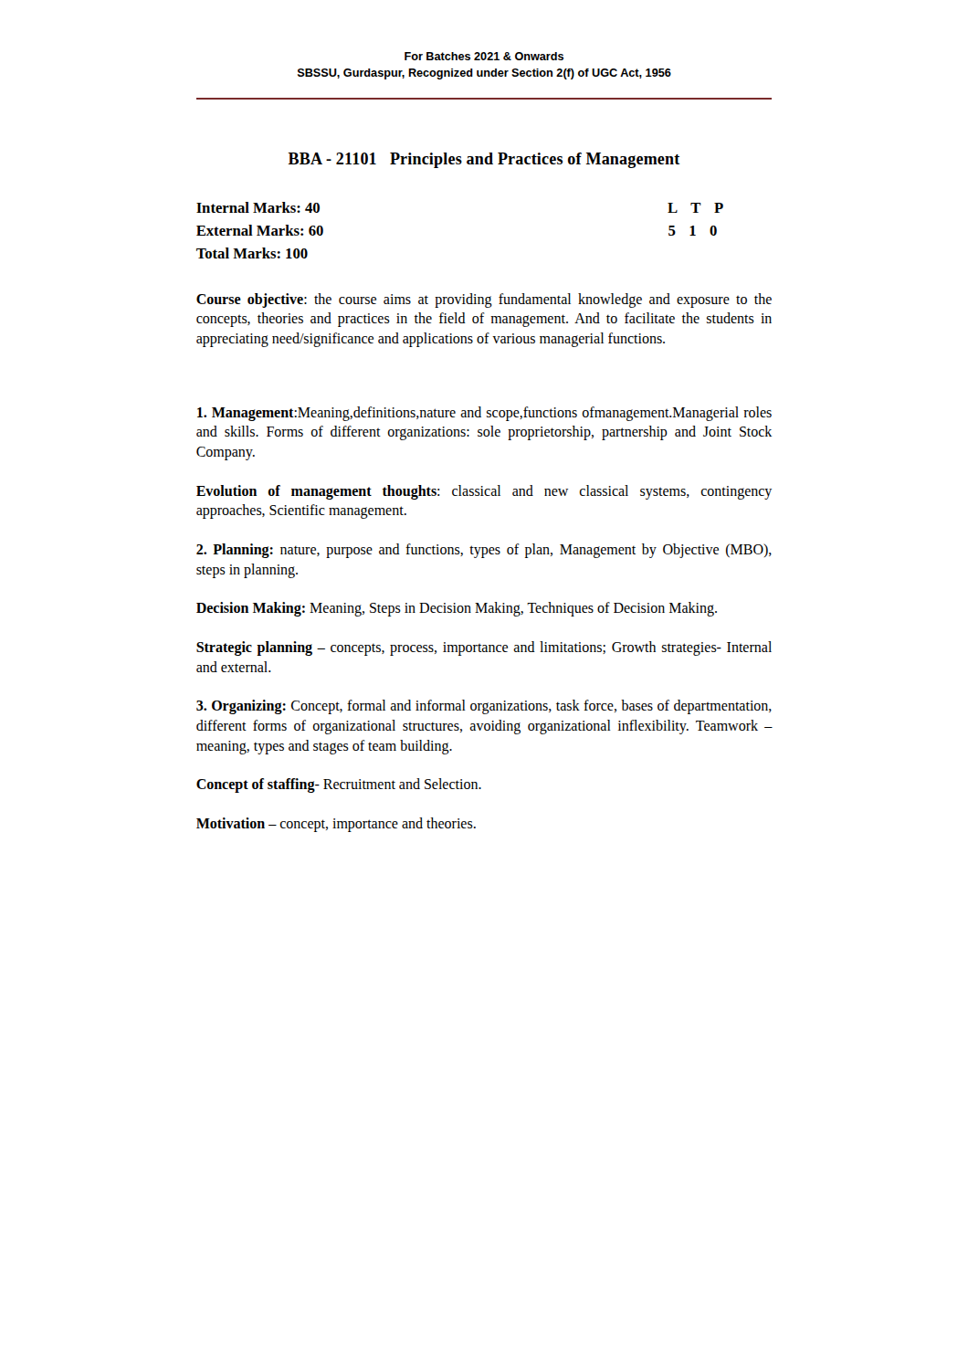For Batches 2021 & Onwards
SBSSU, Gurdaspur, Recognized under Section 2(f) of UGC Act, 1956
BBA - 21101 Principles and Practices of Management
Internal Marks: 40 L T P
External Marks: 60 5 1 0
Total Marks: 100
Course objective: the course aims at providing fundamental knowledge and exposure to the concepts, theories and practices in the field of management. And to facilitate the students in appreciating need/significance and applications of various managerial functions.
1. Management:Meaning,definitions,nature and scope,functions ofmanagement.Managerial roles and skills. Forms of different organizations: sole proprietorship, partnership and Joint Stock Company.
Evolution of management thoughts: classical and new classical systems, contingency approaches, Scientific management.
2. Planning: nature, purpose and functions, types of plan, Management by Objective (MBO), steps in planning.
Decision Making: Meaning, Steps in Decision Making, Techniques of Decision Making.
Strategic planning – concepts, process, importance and limitations; Growth strategies- Internal and external.
3. Organizing: Concept, formal and informal organizations, task force, bases of departmentation, different forms of organizational structures, avoiding organizational inflexibility. Teamwork – meaning, types and stages of team building.
Concept of staffing- Recruitment and Selection.
Motivation – concept, importance and theories.